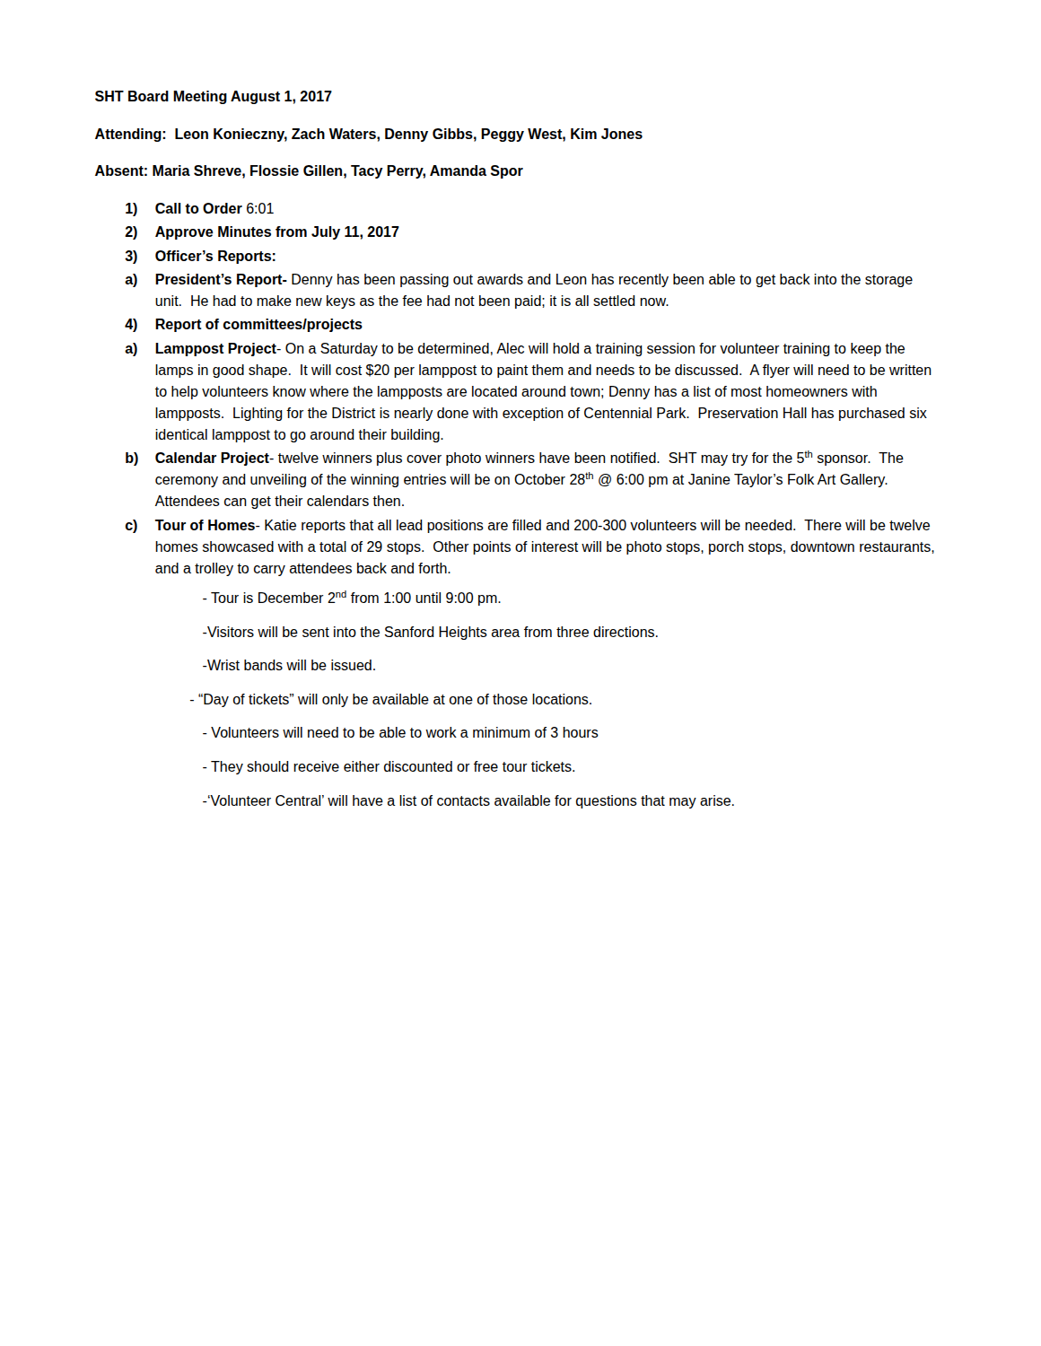SHT Board Meeting August 1, 2017
Attending: Leon Konieczny, Zach Waters, Denny Gibbs, Peggy West, Kim Jones
Absent: Maria Shreve, Flossie Gillen, Tacy Perry, Amanda Spor
1) Call to Order 6:01
2) Approve Minutes from July 11, 2017
3) Officer’s Reports:
a) President’s Report- Denny has been passing out awards and Leon has recently been able to get back into the storage unit. He had to make new keys as the fee had not been paid; it is all settled now.
4) Report of committees/projects
a) Lamppost Project- On a Saturday to be determined, Alec will hold a training session for volunteer training to keep the lamps in good shape. It will cost $20 per lamppost to paint them and needs to be discussed. A flyer will need to be written to help volunteers know where the lampposts are located around town; Denny has a list of most homeowners with lampposts. Lighting for the District is nearly done with exception of Centennial Park. Preservation Hall has purchased six identical lamppost to go around their building.
b) Calendar Project- twelve winners plus cover photo winners have been notified. SHT may try for the 5th sponsor. The ceremony and unveiling of the winning entries will be on October 28th @ 6:00 pm at Janine Taylor’s Folk Art Gallery. Attendees can get their calendars then.
c) Tour of Homes- Katie reports that all lead positions are filled and 200-300 volunteers will be needed. There will be twelve homes showcased with a total of 29 stops. Other points of interest will be photo stops, porch stops, downtown restaurants, and a trolley to carry attendees back and forth.
- Tour is December 2nd from 1:00 until 9:00 pm.
-Visitors will be sent into the Sanford Heights area from three directions.
-Wrist bands will be issued.
- “Day of tickets” will only be available at one of those locations.
- Volunteers will need to be able to work a minimum of 3 hours
- They should receive either discounted or free tour tickets.
-‘Volunteer Central’ will have a list of contacts available for questions that may arise.